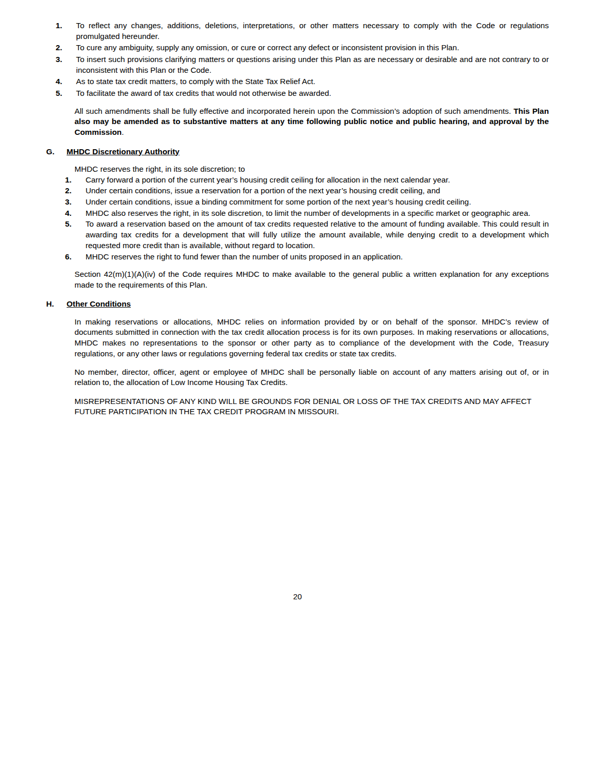1. To reflect any changes, additions, deletions, interpretations, or other matters necessary to comply with the Code or regulations promulgated hereunder.
2. To cure any ambiguity, supply any omission, or cure or correct any defect or inconsistent provision in this Plan.
3. To insert such provisions clarifying matters or questions arising under this Plan as are necessary or desirable and are not contrary to or inconsistent with this Plan or the Code.
4. As to state tax credit matters, to comply with the State Tax Relief Act.
5. To facilitate the award of tax credits that would not otherwise be awarded.
All such amendments shall be fully effective and incorporated herein upon the Commission’s adoption of such amendments. This Plan also may be amended as to substantive matters at any time following public notice and public hearing, and approval by the Commission.
G. MHDC Discretionary Authority
MHDC reserves the right, in its sole discretion; to
1. Carry forward a portion of the current year’s housing credit ceiling for allocation in the next calendar year.
2. Under certain conditions, issue a reservation for a portion of the next year’s housing credit ceiling, and
3. Under certain conditions, issue a binding commitment for some portion of the next year’s housing credit ceiling.
4. MHDC also reserves the right, in its sole discretion, to limit the number of developments in a specific market or geographic area.
5. To award a reservation based on the amount of tax credits requested relative to the amount of funding available. This could result in awarding tax credits for a development that will fully utilize the amount available, while denying credit to a development which requested more credit than is available, without regard to location.
6. MHDC reserves the right to fund fewer than the number of units proposed in an application.
Section 42(m)(1)(A)(iv) of the Code requires MHDC to make available to the general public a written explanation for any exceptions made to the requirements of this Plan.
H. Other Conditions
In making reservations or allocations, MHDC relies on information provided by or on behalf of the sponsor. MHDC’s review of documents submitted in connection with the tax credit allocation process is for its own purposes. In making reservations or allocations, MHDC makes no representations to the sponsor or other party as to compliance of the development with the Code, Treasury regulations, or any other laws or regulations governing federal tax credits or state tax credits.
No member, director, officer, agent or employee of MHDC shall be personally liable on account of any matters arising out of, or in relation to, the allocation of Low Income Housing Tax Credits.
Misrepresentations of any kind will be grounds for denial or loss of the tax credits and may affect future participation in the tax credit program in Missouri.
20